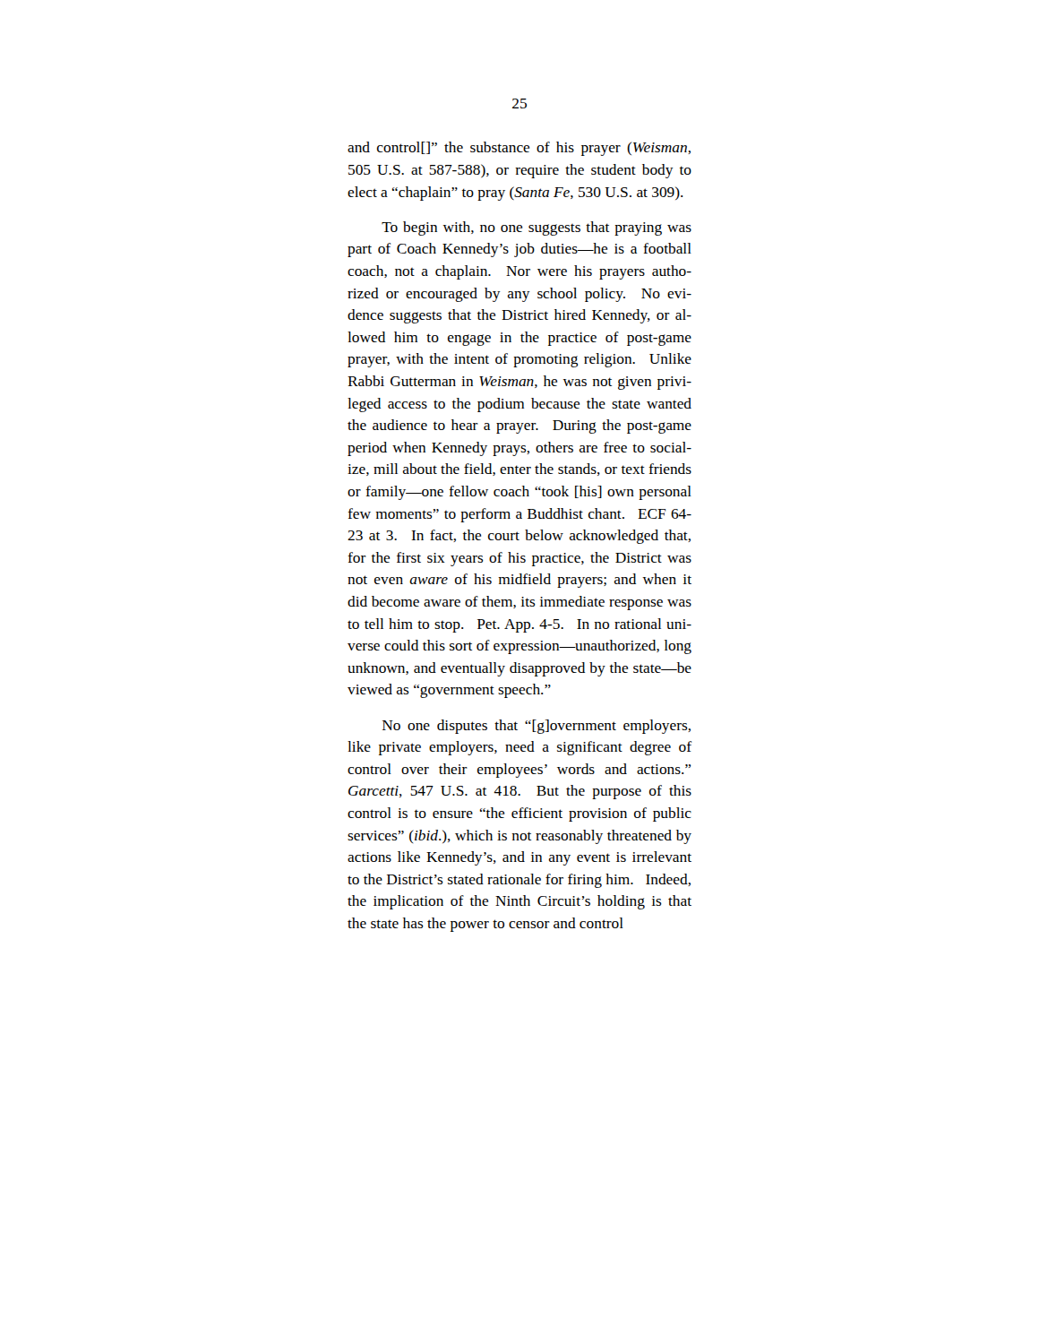25
and control[]” the substance of his prayer (Weisman, 505 U.S. at 587-588), or require the student body to elect a “chaplain” to pray (Santa Fe, 530 U.S. at 309).
To begin with, no one suggests that praying was part of Coach Kennedy’s job duties—he is a football coach, not a chaplain.  Nor were his prayers authorized or encouraged by any school policy.  No evidence suggests that the District hired Kennedy, or allowed him to engage in the practice of post-game prayer, with the intent of promoting religion.  Unlike Rabbi Gutterman in Weisman, he was not given privileged access to the podium because the state wanted the audience to hear a prayer.  During the post-game period when Kennedy prays, others are free to socialize, mill about the field, enter the stands, or text friends or family—one fellow coach “took [his] own personal few moments” to perform a Buddhist chant.  ECF 64-23 at 3.  In fact, the court below acknowledged that, for the first six years of his practice, the District was not even aware of his midfield prayers; and when it did become aware of them, its immediate response was to tell him to stop.  Pet. App. 4-5.  In no rational universe could this sort of expression—unauthorized, long unknown, and eventually disapproved by the state—be viewed as “government speech.”
No one disputes that “[g]overnment employers, like private employers, need a significant degree of control over their employees’ words and actions.” Garcetti, 547 U.S. at 418.  But the purpose of this control is to ensure “the efficient provision of public services” (ibid.), which is not reasonably threatened by actions like Kennedy’s, and in any event is irrelevant to the District’s stated rationale for firing him.  Indeed, the implication of the Ninth Circuit’s holding is that the state has the power to censor and control